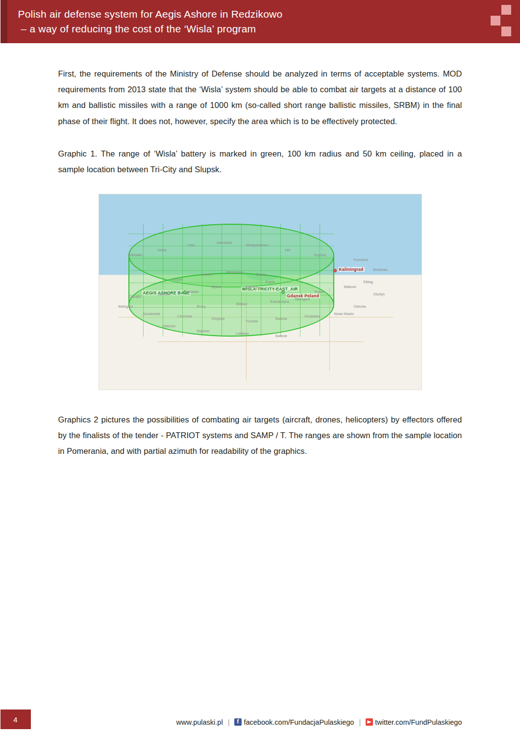Polish air defense system for Aegis Ashore in Redzikowo – a way of reducing the cost of the ‘Wisla’ program
First, the requirements of the Ministry of Defense should be analyzed in terms of acceptable systems. MOD requirements from 2013 state that the ‘Wisla’ system should be able to combat air targets at a distance of 100 km and ballistic missiles with a range of 1000 km (so-called short range ballistic missiles, SRBM) in the final phase of their flight. It does not, however, specify the area which is to be effectively protected.
Graphic 1. The range of ‘Wisla’ battery is marked in green, 100 km radius and 50 km ceiling, placed in a sample location between Tri-City and Slupsk.
AEGIS ASHORE BASE
WISLA-TRICITY-EAST_AIR
Gdansk Poland
Kaliningrad
Slupsk
Lebork
Wejherowo
Gdynia
Sopot
Kartuzy
Bytow
Miastko
Darlowo
Koszalin
Bialogard
Szczecinek
Czluchow
Chojnice
Tuchola
Swiecie
Grudziadz
Nowe Miasto
Ostroda
Olsztyn
Elblag
Malbork
Tczew
Starogard
Koscierzyna
Zblewo
Brusy
Debrzno
Sepolno
Lubiewo
Swiecie
Braniewo
Frombork
Krynica
Hel
Wladyslawowo
Jastrzebia
Leba
Ustka
Darlowko
Graphics 2 pictures the possibilities of combating air targets (aircraft, drones, helicopters) by effectors offered by the finalists of the tender - PATRIOT systems and SAMP / T. The ranges are shown from the sample location in Pomerania, and with partial azimuth for readability of the graphics.
4
www.pulaski.pl | facebook.com/FundacjaPulaskiego | twitter.com/FundPulaskiego